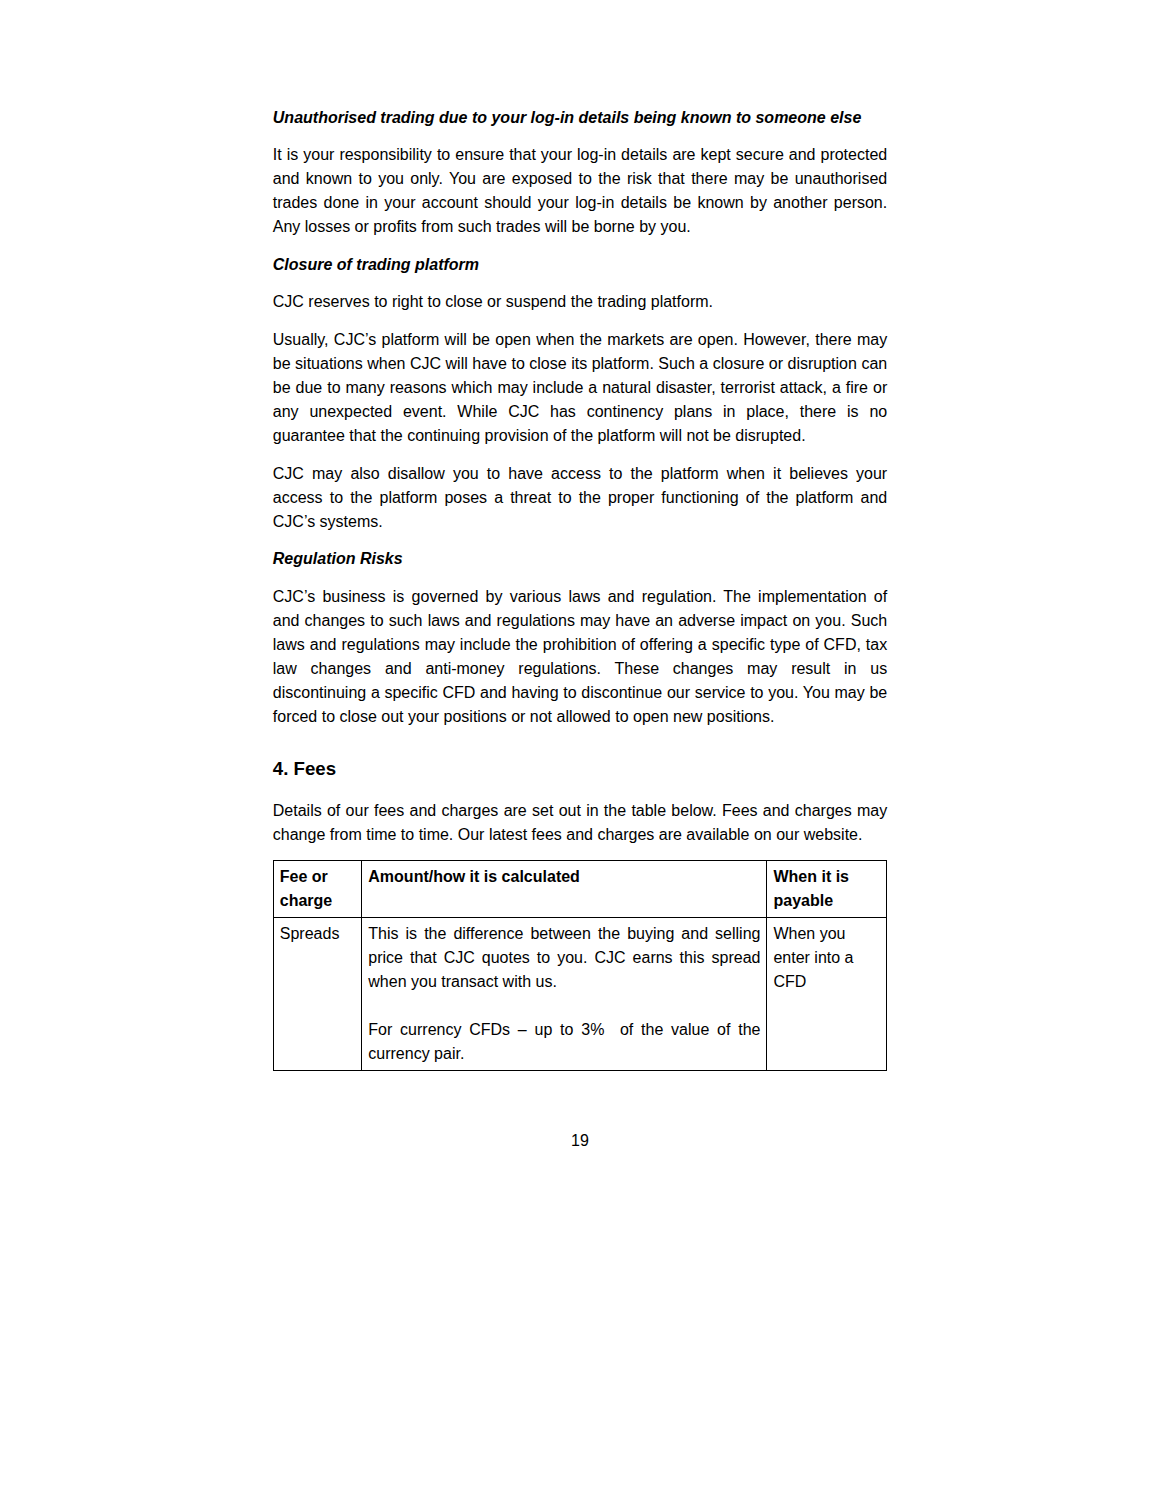Unauthorised trading due to your log-in details being known to someone else
It is your responsibility to ensure that your log-in details are kept secure and protected and known to you only. You are exposed to the risk that there may be unauthorised trades done in your account should your log-in details be known by another person. Any losses or profits from such trades will be borne by you.
Closure of trading platform
CJC reserves to right to close or suspend the trading platform.
Usually, CJC’s platform will be open when the markets are open. However, there may be situations when CJC will have to close its platform. Such a closure or disruption can be due to many reasons which may include a natural disaster, terrorist attack, a fire or any unexpected event. While CJC has continency plans in place, there is no guarantee that the continuing provision of the platform will not be disrupted.
CJC may also disallow you to have access to the platform when it believes your access to the platform poses a threat to the proper functioning of the platform and CJC’s systems.
Regulation Risks
CJC’s business is governed by various laws and regulation. The implementation of and changes to such laws and regulations may have an adverse impact on you. Such laws and regulations may include the prohibition of offering a specific type of CFD, tax law changes and anti-money regulations. These changes may result in us discontinuing a specific CFD and having to discontinue our service to you. You may be forced to close out your positions or not allowed to open new positions.
4. Fees
Details of our fees and charges are set out in the table below. Fees and charges may change from time to time. Our latest fees and charges are available on our website.
| Fee or charge | Amount/how it is calculated | When it is payable |
| --- | --- | --- |
| Spreads | This is the difference between the buying and selling price that CJC quotes to you. CJC earns this spread when you transact with us. For currency CFDs – up to 3% of the value of the currency pair. | When you enter into a CFD |
19